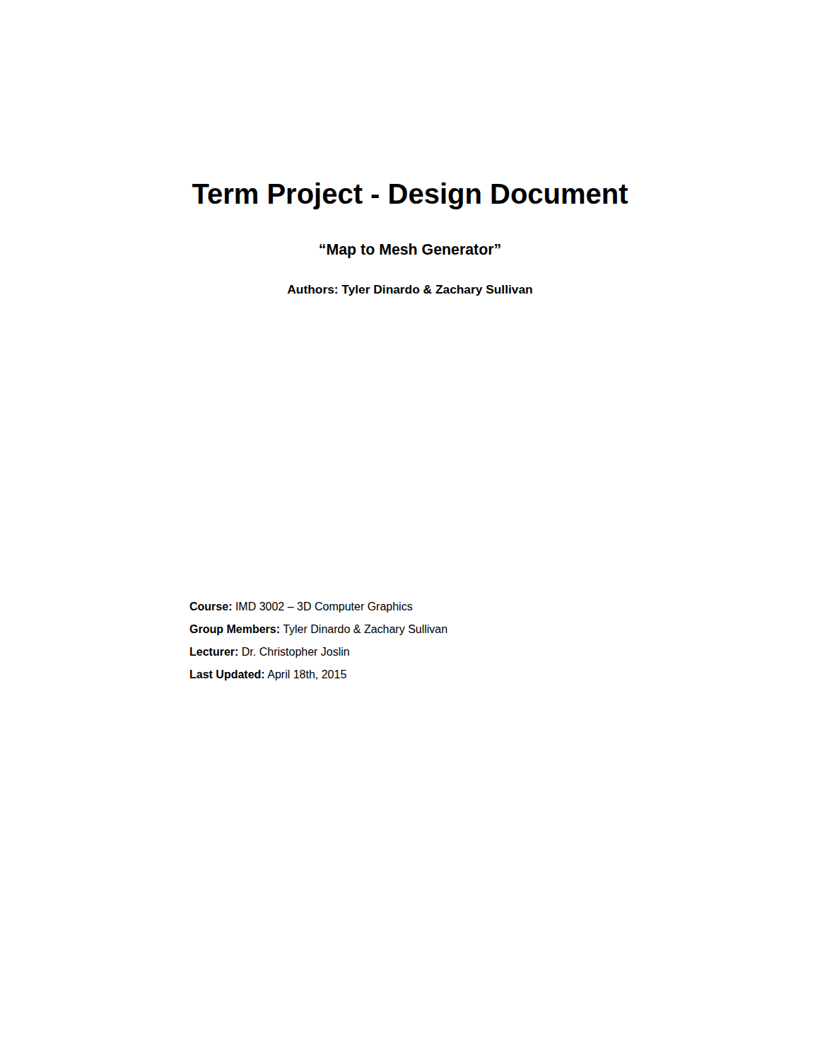Term Project - Design Document
“Map to Mesh Generator”
Authors: Tyler Dinardo & Zachary Sullivan
Course: IMD 3002 – 3D Computer Graphics
Group Members: Tyler Dinardo & Zachary Sullivan
Lecturer: Dr. Christopher Joslin
Last Updated: April 18th, 2015